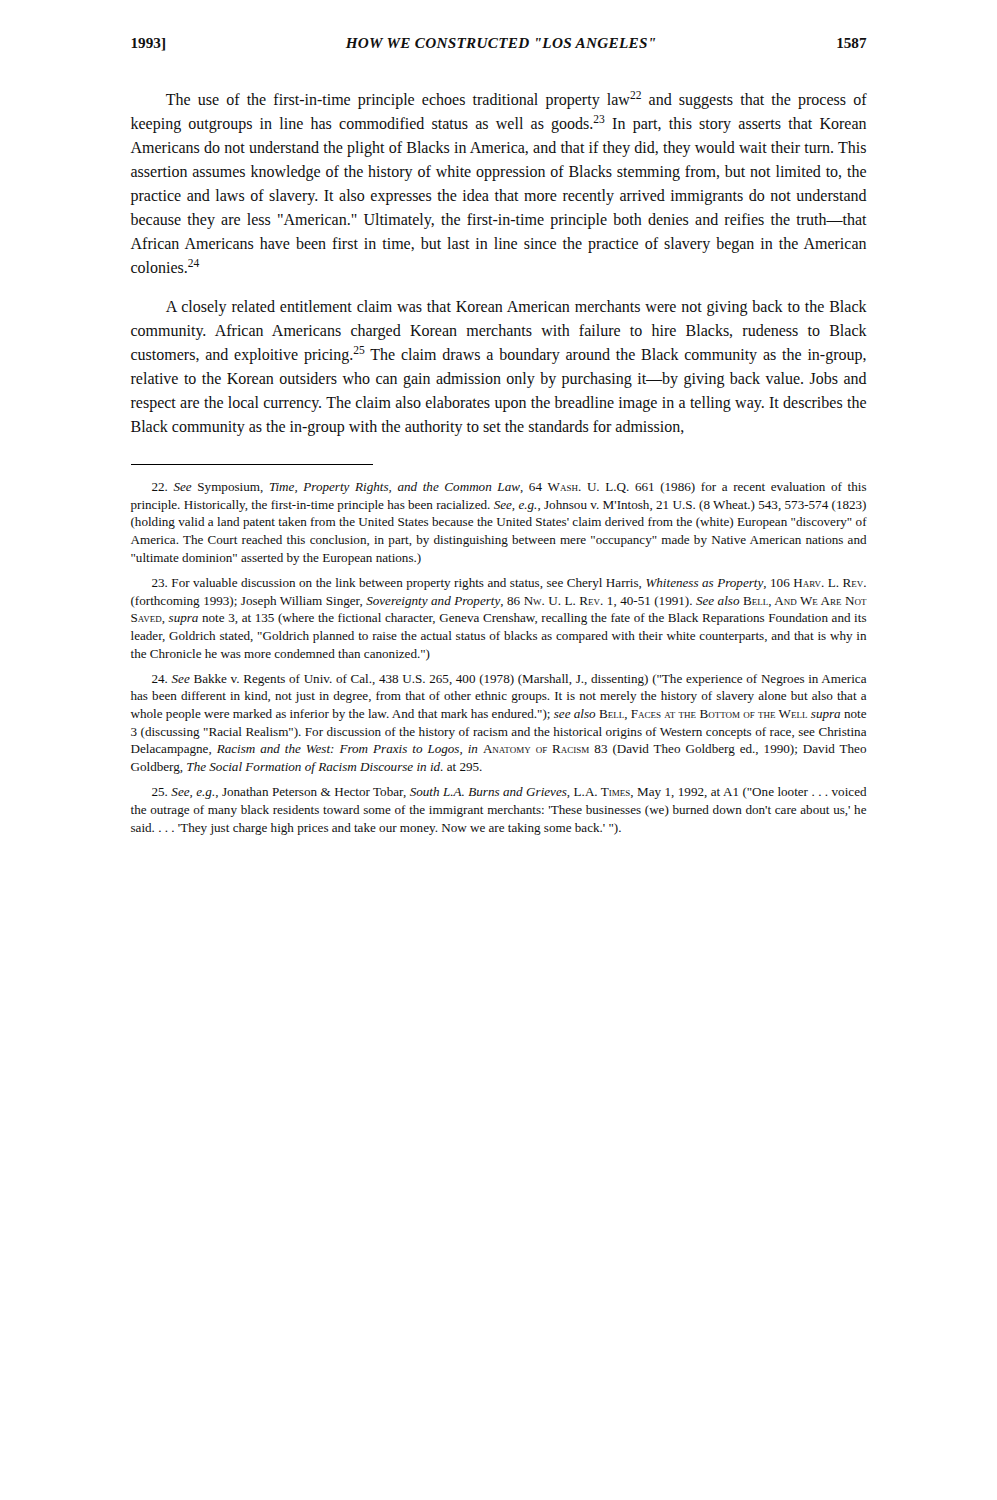1993] HOW WE CONSTRUCTED "LOS ANGELES" 1587
The use of the first-in-time principle echoes traditional property law22 and suggests that the process of keeping outgroups in line has commodified status as well as goods.23 In part, this story asserts that Korean Americans do not understand the plight of Blacks in America, and that if they did, they would wait their turn. This assertion assumes knowledge of the history of white oppression of Blacks stemming from, but not limited to, the practice and laws of slavery. It also expresses the idea that more recently arrived immigrants do not understand because they are less "American." Ultimately, the first-in-time principle both denies and reifies the truth—that African Americans have been first in time, but last in line since the practice of slavery began in the American colonies.24
A closely related entitlement claim was that Korean American merchants were not giving back to the Black community. African Americans charged Korean merchants with failure to hire Blacks, rudeness to Black customers, and exploitive pricing.25 The claim draws a boundary around the Black community as the in-group, relative to the Korean outsiders who can gain admission only by purchasing it—by giving back value. Jobs and respect are the local currency. The claim also elaborates upon the breadline image in a telling way. It describes the Black community as the in-group with the authority to set the standards for admission,
22. See Symposium, Time, Property Rights, and the Common Law, 64 Wash. U. L.Q. 661 (1986) for a recent evaluation of this principle. Historically, the first-in-time principle has been racialized. See, e.g., Johnsou v. M'Intosh, 21 U.S. (8 Wheat.) 543, 573-574 (1823) (holding valid a land patent taken from the United States because the United States' claim derived from the (white) European "discovery" of America. The Court reached this conclusion, in part, by distinguishing between mere "occupancy" made by Native American nations and "ultimate dominion" asserted by the European nations.)
23. For valuable discussion on the link between property rights and status, see Cheryl Harris, Whiteness as Property, 106 Harv. L. Rev. (forthcoming 1993); Joseph William Singer, Sovereignty and Property, 86 Nw. U. L. Rev. 1, 40-51 (1991). See also Bell, And We Are Not Saved, supra note 3, at 135 (where the fictional character, Geneva Crenshaw, recalling the fate of the Black Reparations Foundation and its leader, Goldrich stated, "Goldrich planned to raise the actual status of blacks as compared with their white counterparts, and that is why in the Chronicle he was more condemned than canonized.")
24. See Bakke v. Regents of Univ. of Cal., 438 U.S. 265, 400 (1978) (Marshall, J., dissenting) ("The experience of Negroes in America has been different in kind, not just in degree, from that of other ethnic groups. It is not merely the history of slavery alone but also that a whole people were marked as inferior by the law. And that mark has endured."); see also Bell, Faces at the Bottom of the Well supra note 3 (discussing "Racial Realism"). For discussion of the history of racism and the historical origins of Western concepts of race, see Christina Delacampagne, Racism and the West: From Praxis to Logos, in Anatomy of Racism 83 (David Theo Goldberg ed., 1990); David Theo Goldberg, The Social Formation of Racism Discourse in id. at 295.
25. See, e.g., Jonathan Peterson & Hector Tobar, South L.A. Burns and Grieves, L.A. Times, May 1, 1992, at A1 ("One looter . . . voiced the outrage of many black residents toward some of the immigrant merchants: 'These businesses (we) burned down don't care about us,' he said. . . . 'They just charge high prices and take our money. Now we are taking some back.' ").